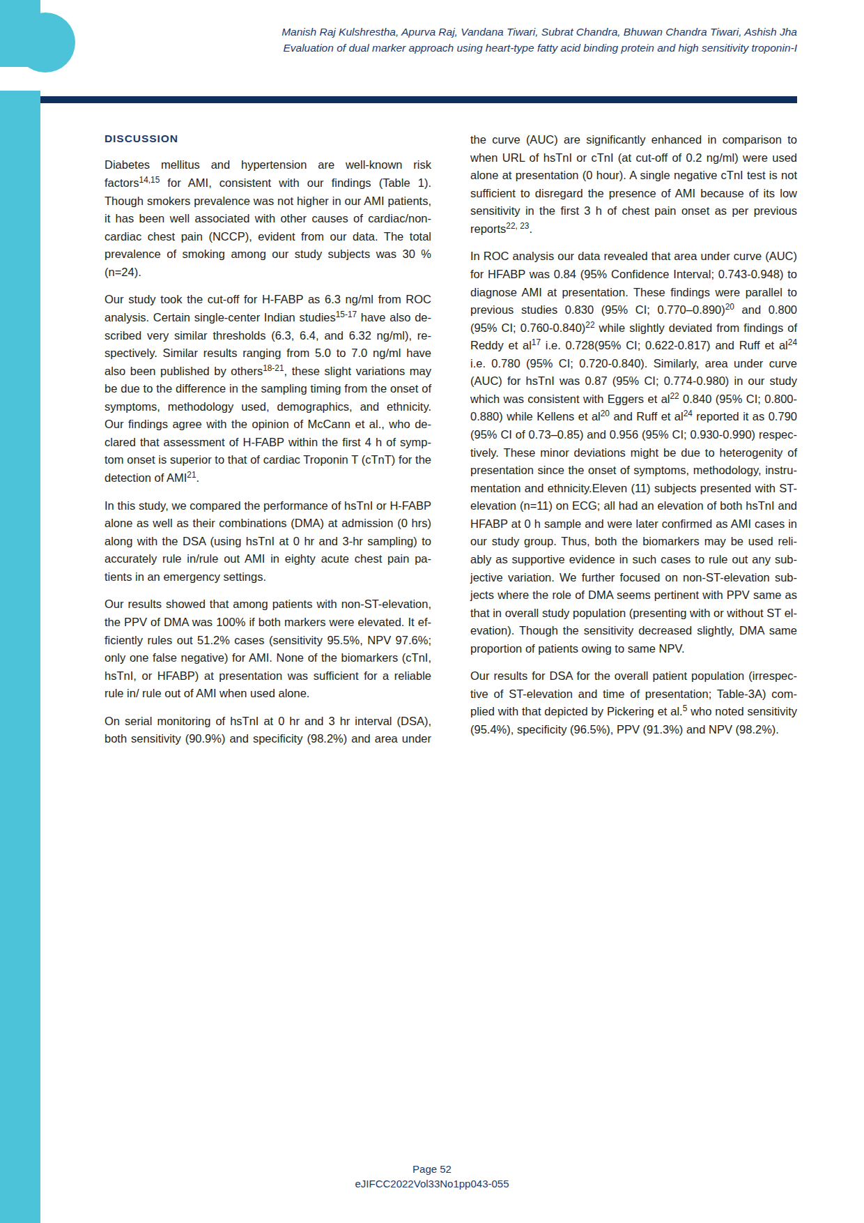Manish Raj Kulshrestha, Apurva Raj, Vandana Tiwari, Subrat Chandra, Bhuwan Chandra Tiwari, Ashish Jha
Evaluation of dual marker approach using heart-type fatty acid binding protein and high sensitivity troponin-I
Discussion
Diabetes mellitus and hypertension are well-known risk factors14,15 for AMI, consistent with our findings (Table 1). Though smokers prevalence was not higher in our AMI patients, it has been well associated with other causes of cardiac/non-cardiac chest pain (NCCP), evident from our data. The total prevalence of smoking among our study subjects was 30 % (n=24).
Our study took the cut-off for H-FABP as 6.3 ng/ml from ROC analysis. Certain single-center Indian studies15-17 have also described very similar thresholds (6.3, 6.4, and 6.32 ng/ml), respectively. Similar results ranging from 5.0 to 7.0 ng/ml have also been published by others18-21, these slight variations may be due to the difference in the sampling timing from the onset of symptoms, methodology used, demographics, and ethnicity. Our findings agree with the opinion of McCann et al., who declared that assessment of H-FABP within the first 4 h of symptom onset is superior to that of cardiac Troponin T (cTnT) for the detection of AMI21.
In this study, we compared the performance of hsTnI or H-FABP alone as well as their combinations (DMA) at admission (0 hrs) along with the DSA (using hsTnI at 0 hr and 3-hr sampling) to accurately rule in/rule out AMI in eighty acute chest pain patients in an emergency settings.
Our results showed that among patients with non-ST-elevation, the PPV of DMA was 100% if both markers were elevated. It efficiently rules out 51.2% cases (sensitivity 95.5%, NPV 97.6%; only one false negative) for AMI. None of the biomarkers (cTnI, hsTnI, or HFABP) at presentation was sufficient for a reliable rule in/ rule out of AMI when used alone.
On serial monitoring of hsTnI at 0 hr and 3 hr interval (DSA), both sensitivity (90.9%) and specificity (98.2%) and area under the curve (AUC) are significantly enhanced in comparison to when URL of hsTnI or cTnI (at cut-off of 0.2 ng/ml) were used alone at presentation (0 hour). A single negative cTnI test is not sufficient to disregard the presence of AMI because of its low sensitivity in the first 3 h of chest pain onset as per previous reports22, 23.
In ROC analysis our data revealed that area under curve (AUC) for HFABP was 0.84 (95% Confidence Interval; 0.743-0.948) to diagnose AMI at presentation. These findings were parallel to previous studies 0.830 (95% CI; 0.770–0.890)20 and 0.800 (95% CI; 0.760-0.840)22 while slightly deviated from findings of Reddy et al17 i.e. 0.728(95% CI; 0.622-0.817) and Ruff et al24 i.e. 0.780 (95% CI; 0.720-0.840). Similarly, area under curve (AUC) for hsTnI was 0.87 (95% CI; 0.774-0.980) in our study which was consistent with Eggers et al22 0.840 (95% CI; 0.800-0.880) while Kellens et al20 and Ruff et al24 reported it as 0.790 (95% CI of 0.73–0.85) and 0.956 (95% CI; 0.930-0.990) respectively. These minor deviations might be due to heterogenity of presentation since the onset of symptoms, methodology, instrumentation and ethnicity.Eleven (11) subjects presented with ST-elevation (n=11) on ECG; all had an elevation of both hsTnI and HFABP at 0 h sample and were later confirmed as AMI cases in our study group. Thus, both the biomarkers may be used reliably as supportive evidence in such cases to rule out any subjective variation. We further focused on non-ST-elevation subjects where the role of DMA seems pertinent with PPV same as that in overall study population (presenting with or without ST elevation). Though the sensitivity decreased slightly, DMA same proportion of patients owing to same NPV.
Our results for DSA for the overall patient population (irrespective of ST-elevation and time of presentation; Table-3A) complied with that depicted by Pickering et al.5 who noted sensitivity (95.4%), specificity (96.5%), PPV (91.3%) and NPV (98.2%).
Page 52
eJIFCC2022Vol33No1pp043-055